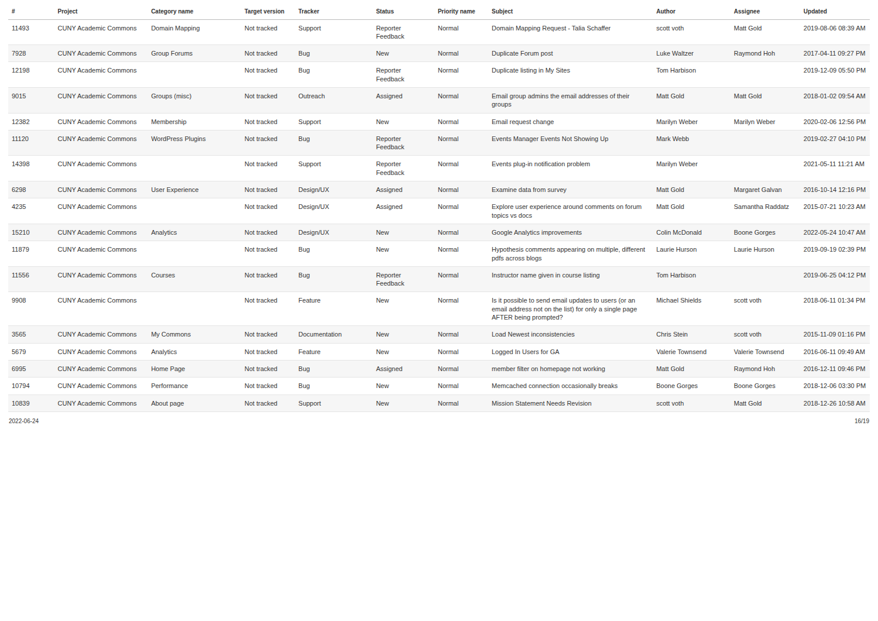| # | Project | Category name | Target version | Tracker | Status | Priority name | Subject | Author | Assignee | Updated |
| --- | --- | --- | --- | --- | --- | --- | --- | --- | --- | --- |
| 11493 | CUNY Academic Commons | Domain Mapping | Not tracked | Support | Reporter Feedback | Normal | Domain Mapping Request - Talia Schaffer | scott voth | Matt Gold | 2019-08-06 08:39 AM |
| 7928 | CUNY Academic Commons | Group Forums | Not tracked | Bug | New | Normal | Duplicate Forum post | Luke Waltzer | Raymond Hoh | 2017-04-11 09:27 PM |
| 12198 | CUNY Academic Commons | | Not tracked | Bug | Reporter Feedback | Normal | Duplicate listing in My Sites | Tom Harbison | | 2019-12-09 05:50 PM |
| 9015 | CUNY Academic Commons | Groups (misc) | Not tracked | Outreach | Assigned | Normal | Email group admins the email addresses of their groups | Matt Gold | Matt Gold | 2018-01-02 09:54 AM |
| 12382 | CUNY Academic Commons | Membership | Not tracked | Support | New | Normal | Email request change | Marilyn Weber | Marilyn Weber | 2020-02-06 12:56 PM |
| 11120 | CUNY Academic Commons | WordPress Plugins | Not tracked | Bug | Reporter Feedback | Normal | Events Manager Events Not Showing Up | Mark Webb | | 2019-02-27 04:10 PM |
| 14398 | CUNY Academic Commons | | Not tracked | Support | Reporter Feedback | Normal | Events plug-in notification problem | Marilyn Weber | | 2021-05-11 11:21 AM |
| 6298 | CUNY Academic Commons | User Experience | Not tracked | Design/UX | Assigned | Normal | Examine data from survey | Matt Gold | Margaret Galvan | 2016-10-14 12:16 PM |
| 4235 | CUNY Academic Commons | | Not tracked | Design/UX | Assigned | Normal | Explore user experience around comments on forum topics vs docs | Matt Gold | Samantha Raddatz | 2015-07-21 10:23 AM |
| 15210 | CUNY Academic Commons | Analytics | Not tracked | Design/UX | New | Normal | Google Analytics improvements | Colin McDonald | Boone Gorges | 2022-05-24 10:47 AM |
| 11879 | CUNY Academic Commons | | Not tracked | Bug | New | Normal | Hypothesis comments appearing on multiple, different pdfs across blogs | Laurie Hurson | Laurie Hurson | 2019-09-19 02:39 PM |
| 11556 | CUNY Academic Commons | Courses | Not tracked | Bug | Reporter Feedback | Normal | Instructor name given in course listing | Tom Harbison | | 2019-06-25 04:12 PM |
| 9908 | CUNY Academic Commons | | Not tracked | Feature | New | Normal | Is it possible to send email updates to users (or an email address not on the list) for only a single page AFTER being prompted? | Michael Shields | scott voth | 2018-06-11 01:34 PM |
| 3565 | CUNY Academic Commons | My Commons | Not tracked | Documentation | New | Normal | Load Newest inconsistencies | Chris Stein | scott voth | 2015-11-09 01:16 PM |
| 5679 | CUNY Academic Commons | Analytics | Not tracked | Feature | New | Normal | Logged In Users for GA | Valerie Townsend | Valerie Townsend | 2016-06-11 09:49 AM |
| 6995 | CUNY Academic Commons | Home Page | Not tracked | Bug | Assigned | Normal | member filter on homepage not working | Matt Gold | Raymond Hoh | 2016-12-11 09:46 PM |
| 10794 | CUNY Academic Commons | Performance | Not tracked | Bug | New | Normal | Memcached connection occasionally breaks | Boone Gorges | Boone Gorges | 2018-12-06 03:30 PM |
| 10839 | CUNY Academic Commons | About page | Not tracked | Support | New | Normal | Mission Statement Needs Revision | scott voth | Matt Gold | 2018-12-26 10:58 AM |
| 2022-06-24 | 16/19 |